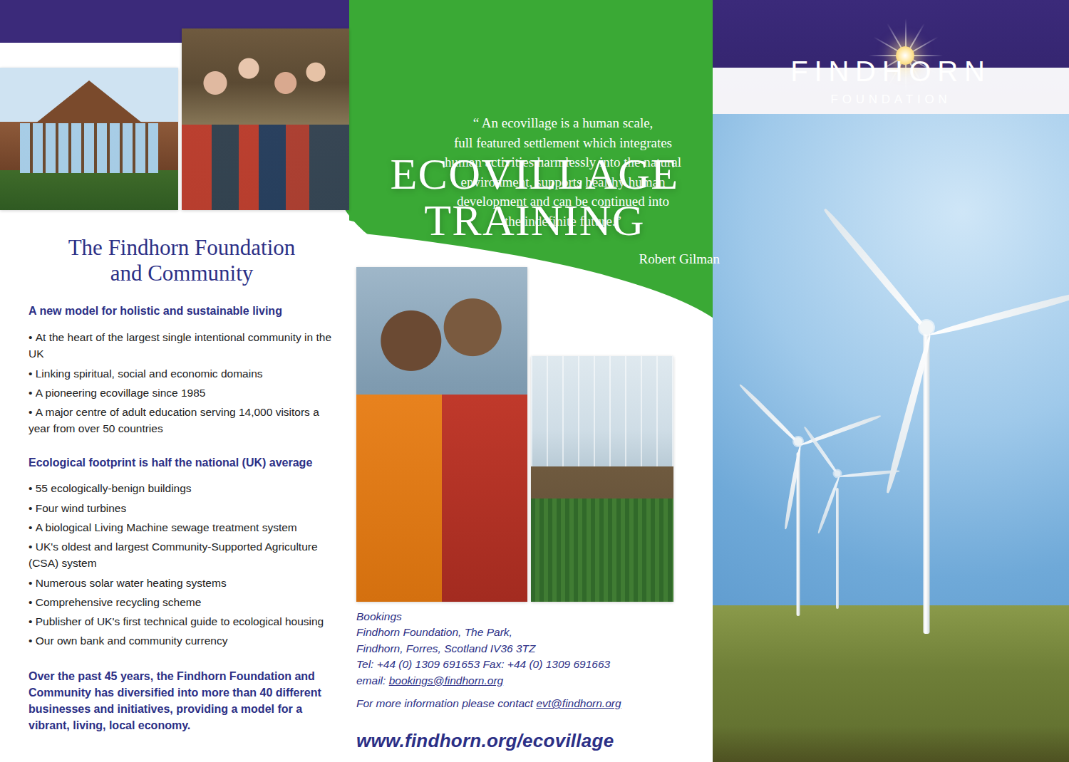FINDHORN
FOUNDATION
ECOVILLAGE TRAINING
“ An ecovillage is a human scale,
full featured settlement which integrates
human activities harmlessly into the natural
environment, supports healthy human
development and can be continued into
the indefinite future.” Robert Gilman
The Findhorn Foundation
and Community
A new model for holistic and sustainable living
At the heart of the largest single intentional community in the UK
Linking spiritual, social and economic domains
A pioneering ecovillage since 1985
A major centre of adult education serving 14,000 visitors a year from over 50 countries
Ecological footprint is half the national (UK) average
55 ecologically-benign buildings
Four wind turbines
A biological Living Machine sewage treatment system
UK's oldest and largest Community-Supported Agriculture (CSA) system
Numerous solar water heating systems
Comprehensive recycling scheme
Publisher of UK's first technical guide to ecological housing
Our own bank and community currency
Over the past 45 years, the Findhorn Foundation and Community has diversified into more than 40 different businesses and initiatives, providing a model for a vibrant, living, local economy.
Bookings
Findhorn Foundation, The Park,
Findhorn, Forres, Scotland IV36 3TZ
Tel: +44 (0) 1309 691653 Fax: +44 (0) 1309 691663
email: bookings@findhorn.org
For more information please contact evt@findhorn.org
www.findhorn.org/ecovillage
Scottish Charity Number SC007233